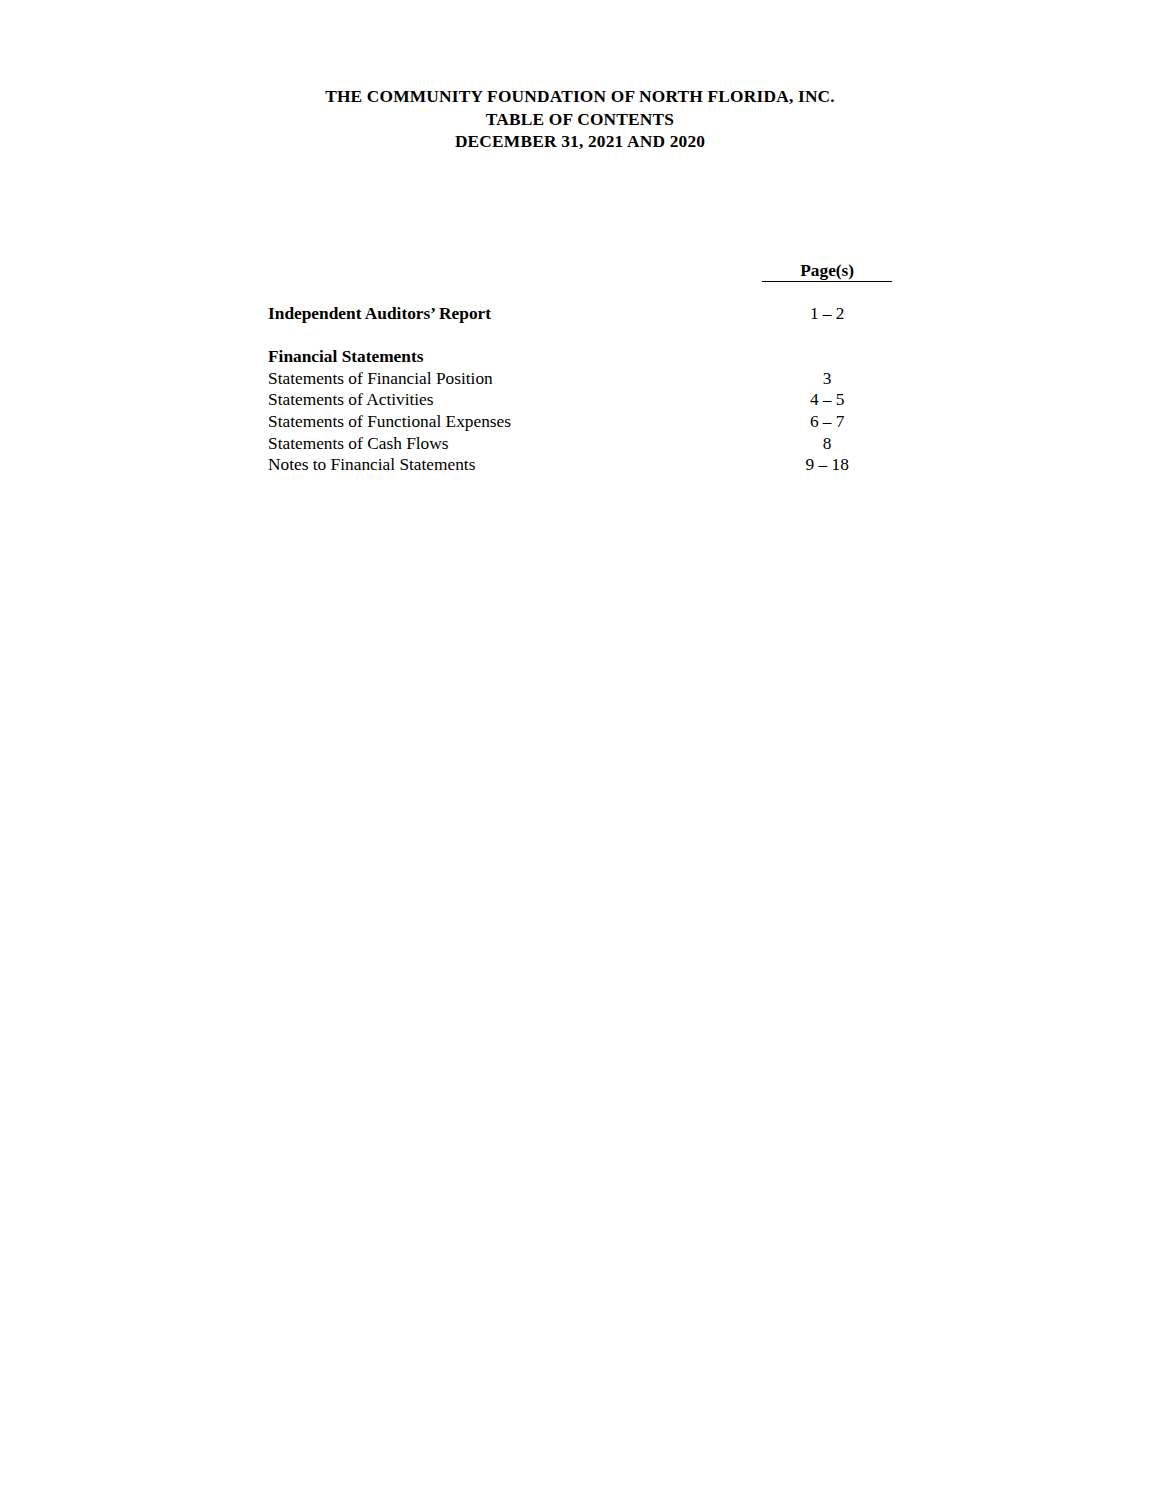THE COMMUNITY FOUNDATION OF NORTH FLORIDA, INC.
TABLE OF CONTENTS
DECEMBER 31, 2021 AND 2020
| | Page(s) |
| Independent Auditors’ Report | 1 – 2 |
| Financial Statements | |
| Statements of Financial Position | 3 |
| Statements of Activities | 4 – 5 |
| Statements of Functional Expenses | 6 – 7 |
| Statements of Cash Flows | 8 |
| Notes to Financial Statements | 9 – 18 |